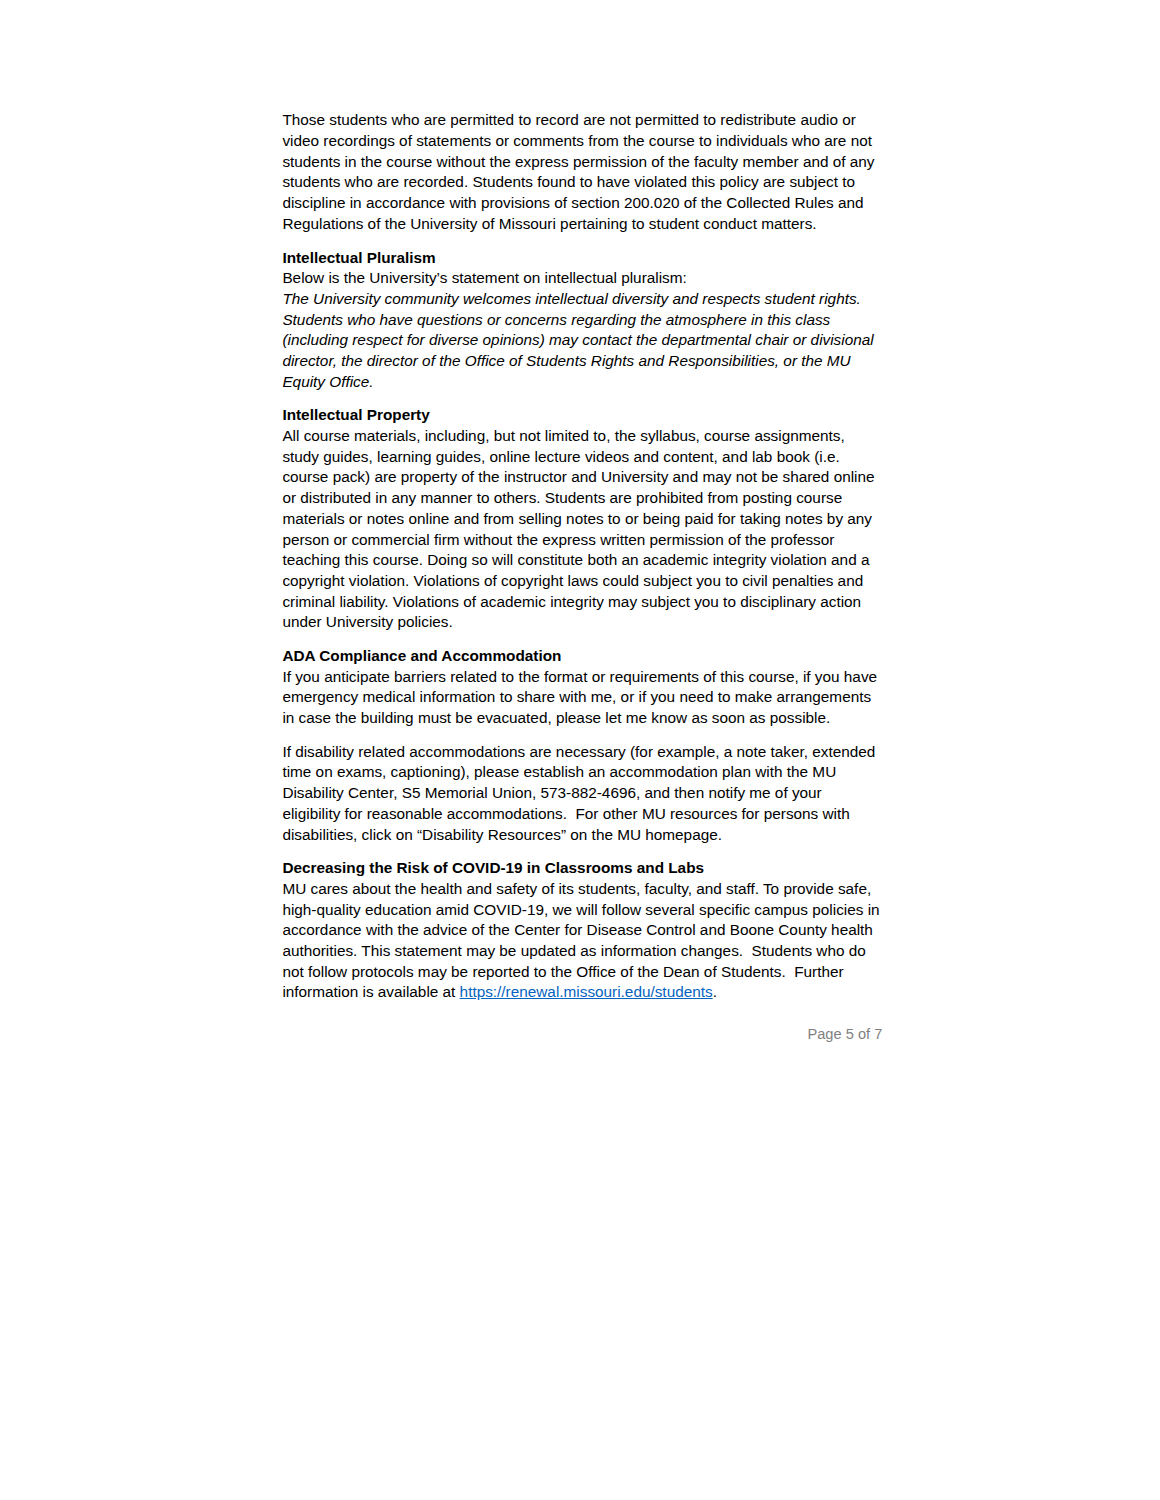Those students who are permitted to record are not permitted to redistribute audio or video recordings of statements or comments from the course to individuals who are not students in the course without the express permission of the faculty member and of any students who are recorded. Students found to have violated this policy are subject to discipline in accordance with provisions of section 200.020 of the Collected Rules and Regulations of the University of Missouri pertaining to student conduct matters.
Intellectual Pluralism
Below is the University’s statement on intellectual pluralism:
The University community welcomes intellectual diversity and respects student rights. Students who have questions or concerns regarding the atmosphere in this class (including respect for diverse opinions) may contact the departmental chair or divisional director, the director of the Office of Students Rights and Responsibilities, or the MU Equity Office.
Intellectual Property
All course materials, including, but not limited to, the syllabus, course assignments, study guides, learning guides, online lecture videos and content, and lab book (i.e. course pack) are property of the instructor and University and may not be shared online or distributed in any manner to others. Students are prohibited from posting course materials or notes online and from selling notes to or being paid for taking notes by any person or commercial firm without the express written permission of the professor teaching this course. Doing so will constitute both an academic integrity violation and a copyright violation. Violations of copyright laws could subject you to civil penalties and criminal liability. Violations of academic integrity may subject you to disciplinary action under University policies.
ADA Compliance and Accommodation
If you anticipate barriers related to the format or requirements of this course, if you have emergency medical information to share with me, or if you need to make arrangements in case the building must be evacuated, please let me know as soon as possible.
If disability related accommodations are necessary (for example, a note taker, extended time on exams, captioning), please establish an accommodation plan with the MU Disability Center, S5 Memorial Union, 573-882-4696, and then notify me of your eligibility for reasonable accommodations. For other MU resources for persons with disabilities, click on “Disability Resources” on the MU homepage.
Decreasing the Risk of COVID-19 in Classrooms and Labs
MU cares about the health and safety of its students, faculty, and staff. To provide safe, high-quality education amid COVID-19, we will follow several specific campus policies in accordance with the advice of the Center for Disease Control and Boone County health authorities. This statement may be updated as information changes. Students who do not follow protocols may be reported to the Office of the Dean of Students. Further information is available at https://renewal.missouri.edu/students.
Page 5 of 7